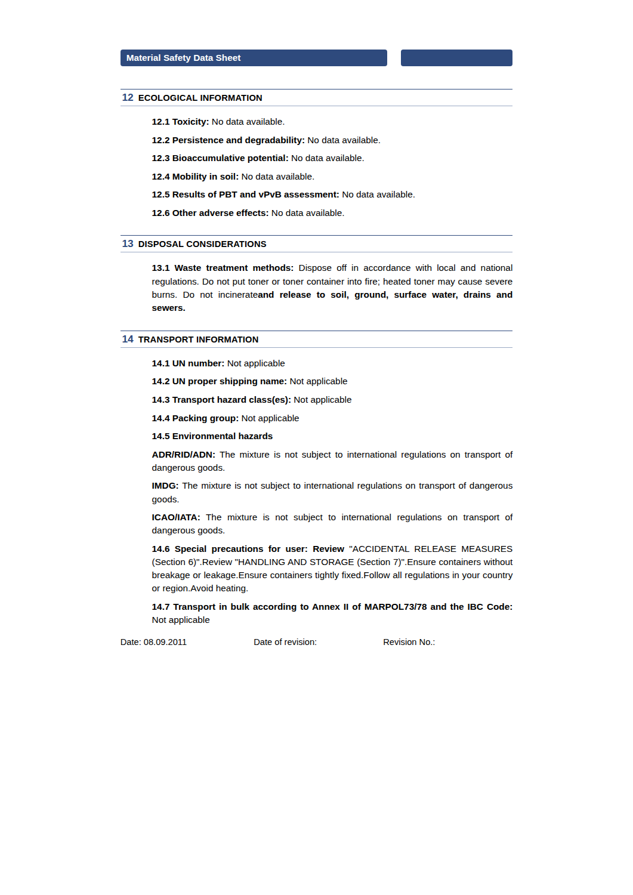Material Safety Data Sheet
12 ECOLOGICAL INFORMATION
12.1 Toxicity: No data available.
12.2 Persistence and degradability: No data available.
12.3 Bioaccumulative potential: No data available.
12.4 Mobility in soil: No data available.
12.5 Results of PBT and vPvB assessment: No data available.
12.6 Other adverse effects: No data available.
13 DISPOSAL CONSIDERATIONS
13.1 Waste treatment methods: Dispose off in accordance with local and national regulations. Do not put toner or toner container into fire; heated toner may cause severe burns. Do not incinerateand release to soil, ground, surface water, drains and sewers.
14 TRANSPORT INFORMATION
14.1 UN number: Not applicable
14.2 UN proper shipping name: Not applicable
14.3 Transport hazard class(es): Not applicable
14.4 Packing group: Not applicable
14.5 Environmental hazards
ADR/RID/ADN: The mixture is not subject to international regulations on transport of dangerous goods.
IMDG: The mixture is not subject to international regulations on transport of dangerous goods.
ICAO/IATA: The mixture is not subject to international regulations on transport of dangerous goods.
14.6 Special precautions for user: Review "ACCIDENTAL RELEASE MEASURES (Section 6)".Review "HANDLING AND STORAGE (Section 7)".Ensure containers without breakage or leakage.Ensure containers tightly fixed.Follow all regulations in your country or region.Avoid heating.
14.7 Transport in bulk according to Annex II of MARPOL73/78 and the IBC Code: Not applicable
Date: 08.09.2011
Date of revision:
Revision No.: